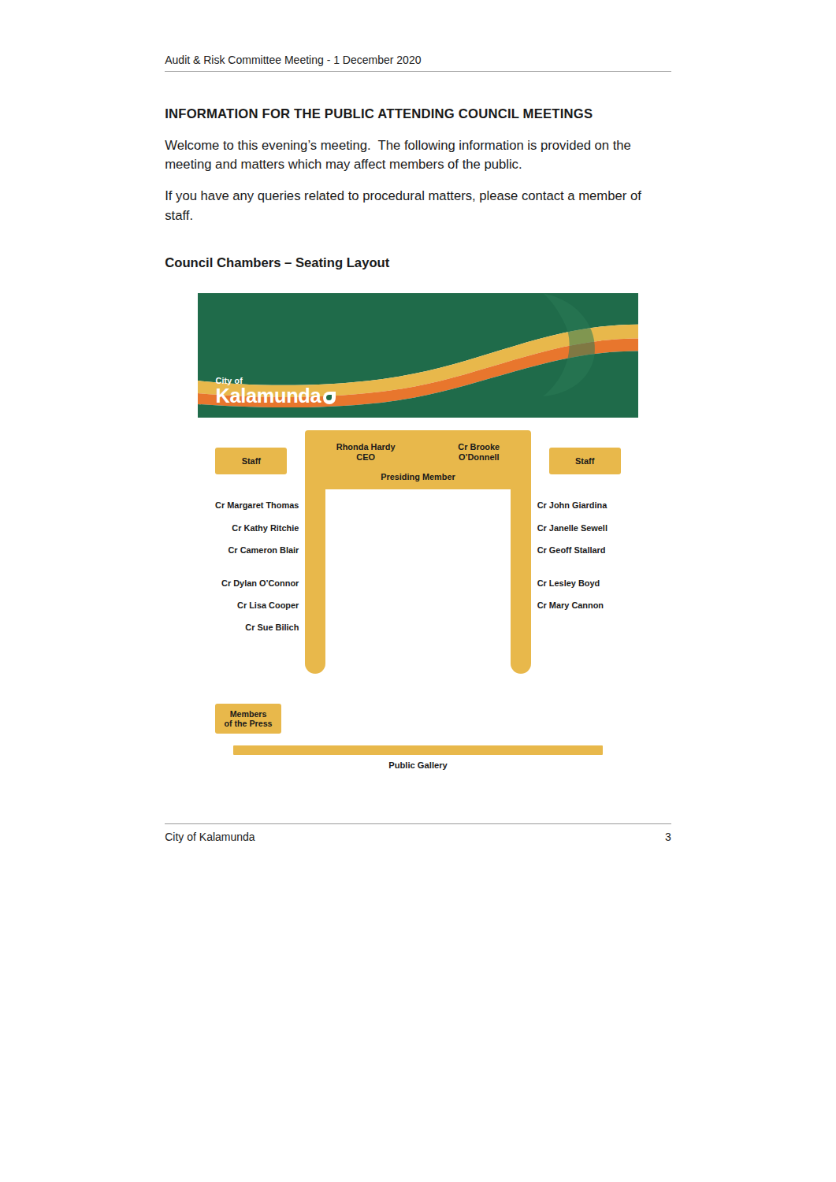Audit & Risk Committee Meeting - 1 December 2020
INFORMATION FOR THE PUBLIC ATTENDING COUNCIL MEETINGS
Welcome to this evening’s meeting. The following information is provided on the meeting and matters which may affect members of the public.
If you have any queries related to procedural matters, please contact a member of staff.
Council Chambers – Seating Layout
City of Kalamunda
Staff
Staff
Rhonda Hardy
CEO
Cr Brooke
O’Donnell
Presiding Member
Cr Margaret Thomas
Cr Kathy Ritchie
Cr Cameron Blair
Cr Dylan O’Connor
Cr Lisa Cooper
Cr Sue Bilich
Cr John Giardina
Cr Janelle Sewell
Cr Geoff Stallard
Cr Lesley Boyd
Cr Mary Cannon
Members
of the Press
Public Gallery
City of Kalamunda 3